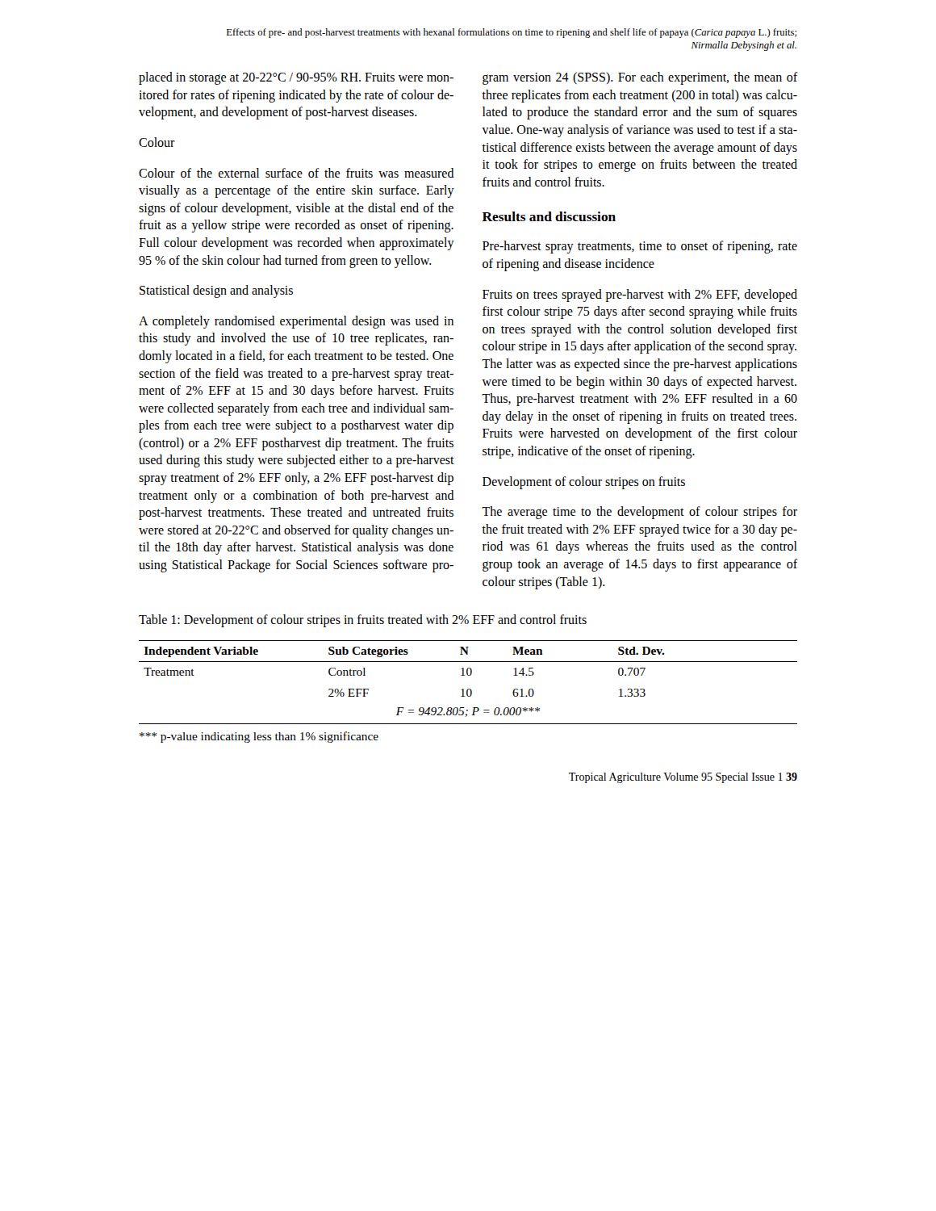Effects of pre- and post-harvest treatments with hexanal formulations on time to ripening and shelf life of papaya (Carica papaya L.) fruits;
Nirmalla Debysingh et al.
placed in storage at 20-22°C / 90-95% RH. Fruits were monitored for rates of ripening indicated by the rate of colour development, and development of post-harvest diseases.
Colour
Colour of the external surface of the fruits was measured visually as a percentage of the entire skin surface. Early signs of colour development, visible at the distal end of the fruit as a yellow stripe were recorded as onset of ripening. Full colour development was recorded when approximately 95 % of the skin colour had turned from green to yellow.
Statistical design and analysis
A completely randomised experimental design was used in this study and involved the use of 10 tree replicates, randomly located in a field, for each treatment to be tested. One section of the field was treated to a pre-harvest spray treatment of 2% EFF at 15 and 30 days before harvest. Fruits were collected separately from each tree and individual samples from each tree were subject to a postharvest water dip (control) or a 2% EFF postharvest dip treatment. The fruits used during this study were subjected either to a pre-harvest spray treatment of 2% EFF only, a 2% EFF post-harvest dip treatment only or a combination of both pre-harvest and post-harvest treatments. These treated and untreated fruits were stored at 20-22°C and observed for quality changes until the 18th day after harvest. Statistical analysis was done using Statistical Package for Social Sciences software program version 24 (SPSS). For each experiment, the mean of three replicates from each treatment (200 in total) was calculated to produce the standard error and the sum of squares value. One-way analysis of variance was used to test if a statistical difference exists between the average amount of days it took for stripes to emerge on fruits between the treated fruits and control fruits.
Results and discussion
Pre-harvest spray treatments, time to onset of ripening, rate of ripening and disease incidence
Fruits on trees sprayed pre-harvest with 2% EFF, developed first colour stripe 75 days after second spraying while fruits on trees sprayed with the control solution developed first colour stripe in 15 days after application of the second spray. The latter was as expected since the pre-harvest applications were timed to be begin within 30 days of expected harvest. Thus, pre-harvest treatment with 2% EFF resulted in a 60 day delay in the onset of ripening in fruits on treated trees. Fruits were harvested on development of the first colour stripe, indicative of the onset of ripening.
Development of colour stripes on fruits
The average time to the development of colour stripes for the fruit treated with 2% EFF sprayed twice for a 30 day period was 61 days whereas the fruits used as the control group took an average of 14.5 days to first appearance of colour stripes (Table 1).
Table 1: Development of colour stripes in fruits treated with 2% EFF and control fruits
| Independent Variable | Sub Categories | N | Mean | Std. Dev. |
| --- | --- | --- | --- | --- |
| Treatment | Control | 10 | 14.5 | 0.707 |
| | 2% EFF | 10 | 61.0 | 1.333 |
| F = 9492.805; P = 0.000*** |
*** p-value indicating less than 1% significance
Tropical Agriculture Volume 95 Special Issue 1 39